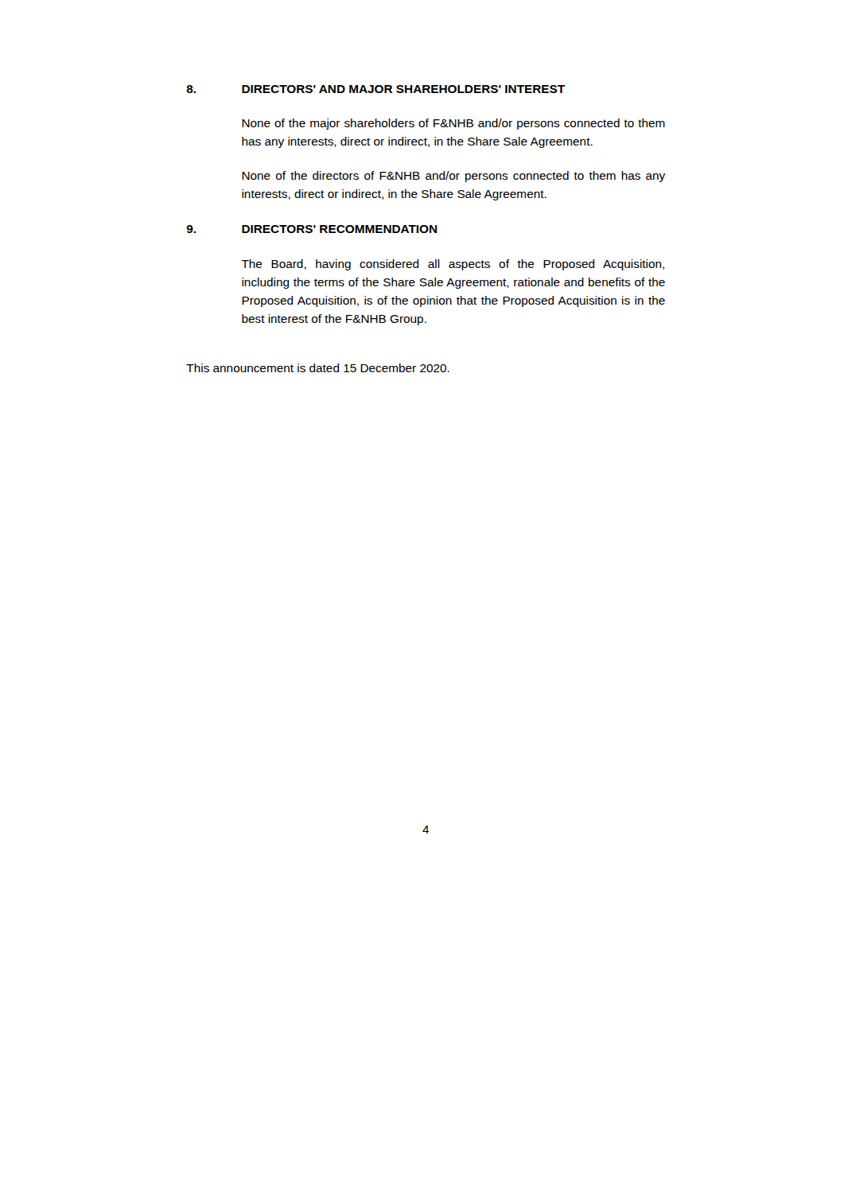8. DIRECTORS' AND MAJOR SHAREHOLDERS' INTEREST
None of the major shareholders of F&NHB and/or persons connected to them has any interests, direct or indirect, in the Share Sale Agreement.
None of the directors of F&NHB and/or persons connected to them has any interests, direct or indirect, in the Share Sale Agreement.
9. DIRECTORS' RECOMMENDATION
The Board, having considered all aspects of the Proposed Acquisition, including the terms of the Share Sale Agreement, rationale and benefits of the Proposed Acquisition, is of the opinion that the Proposed Acquisition is in the best interest of the F&NHB Group.
This announcement is dated 15 December 2020.
4